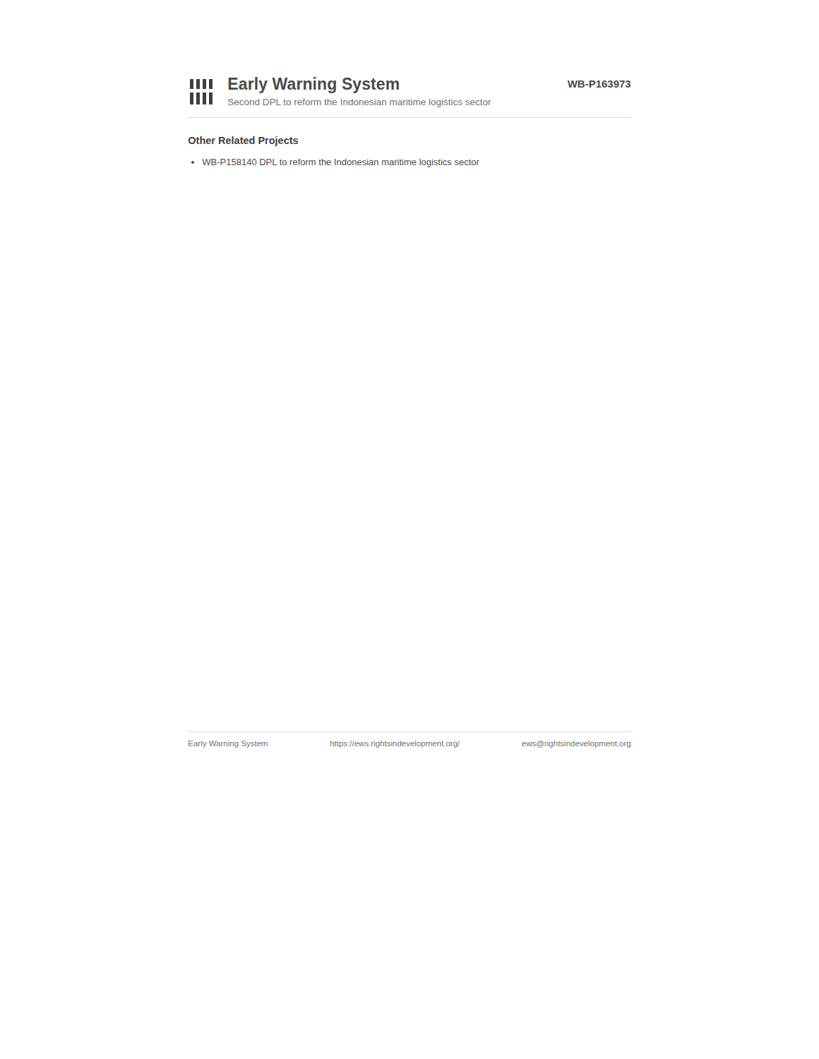Early Warning System
Second DPL to reform the Indonesian maritime logistics sector
WB-P163973
Other Related Projects
WB-P158140 DPL to reform the Indonesian maritime logistics sector
Early Warning System
https://ews.rightsindevelopment.org/
ews@rightsindevelopment.org